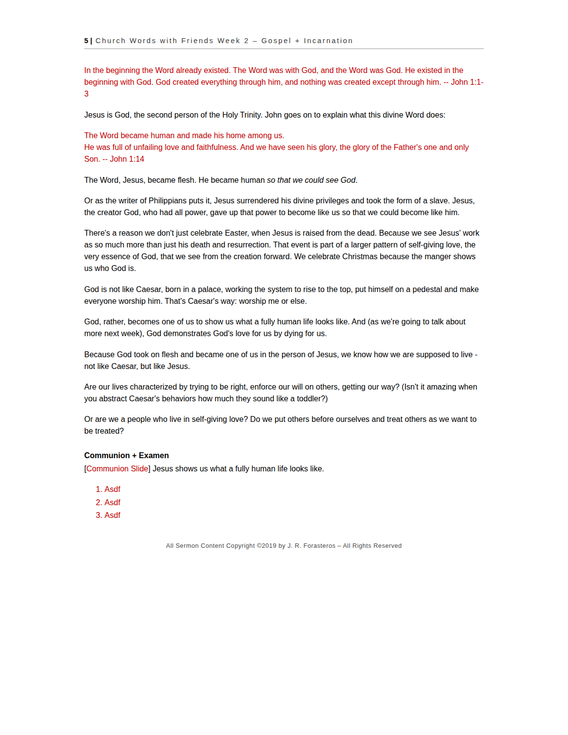5 | Church Words with Friends Week 2 – Gospel + Incarnation
In the beginning the Word already existed. The Word was with God, and the Word was God. He existed in the beginning with God. God created everything through him, and nothing was created except through him. -- John 1:1-3
Jesus is God, the second person of the Holy Trinity. John goes on to explain what this divine Word does:
The Word became human and made his home among us.
He was full of unfailing love and faithfulness. And we have seen his glory, the glory of the Father's one and only Son. -- John 1:14
The Word, Jesus, became flesh. He became human so that we could see God.
Or as the writer of Philippians puts it, Jesus surrendered his divine privileges and took the form of a slave. Jesus, the creator God, who had all power, gave up that power to become like us so that we could become like him.
There's a reason we don't just celebrate Easter, when Jesus is raised from the dead. Because we see Jesus' work as so much more than just his death and resurrection. That event is part of a larger pattern of self-giving love, the very essence of God, that we see from the creation forward. We celebrate Christmas because the manger shows us who God is.
God is not like Caesar, born in a palace, working the system to rise to the top, put himself on a pedestal and make everyone worship him. That's Caesar's way: worship me or else.
God, rather, becomes one of us to show us what a fully human life looks like. And (as we're going to talk about more next week), God demonstrates God's love for us by dying for us.
Because God took on flesh and became one of us in the person of Jesus, we know how we are supposed to live - not like Caesar, but like Jesus.
Are our lives characterized by trying to be right, enforce our will on others, getting our way? (Isn't it amazing when you abstract Caesar's behaviors how much they sound like a toddler?)
Or are we a people who live in self-giving love? Do we put others before ourselves and treat others as we want to be treated?
Communion + Examen
[Communion Slide] Jesus shows us what a fully human life looks like.
Asdf
Asdf
Asdf
All Sermon Content Copyright ©2019 by J. R. Forasteros – All Rights Reserved